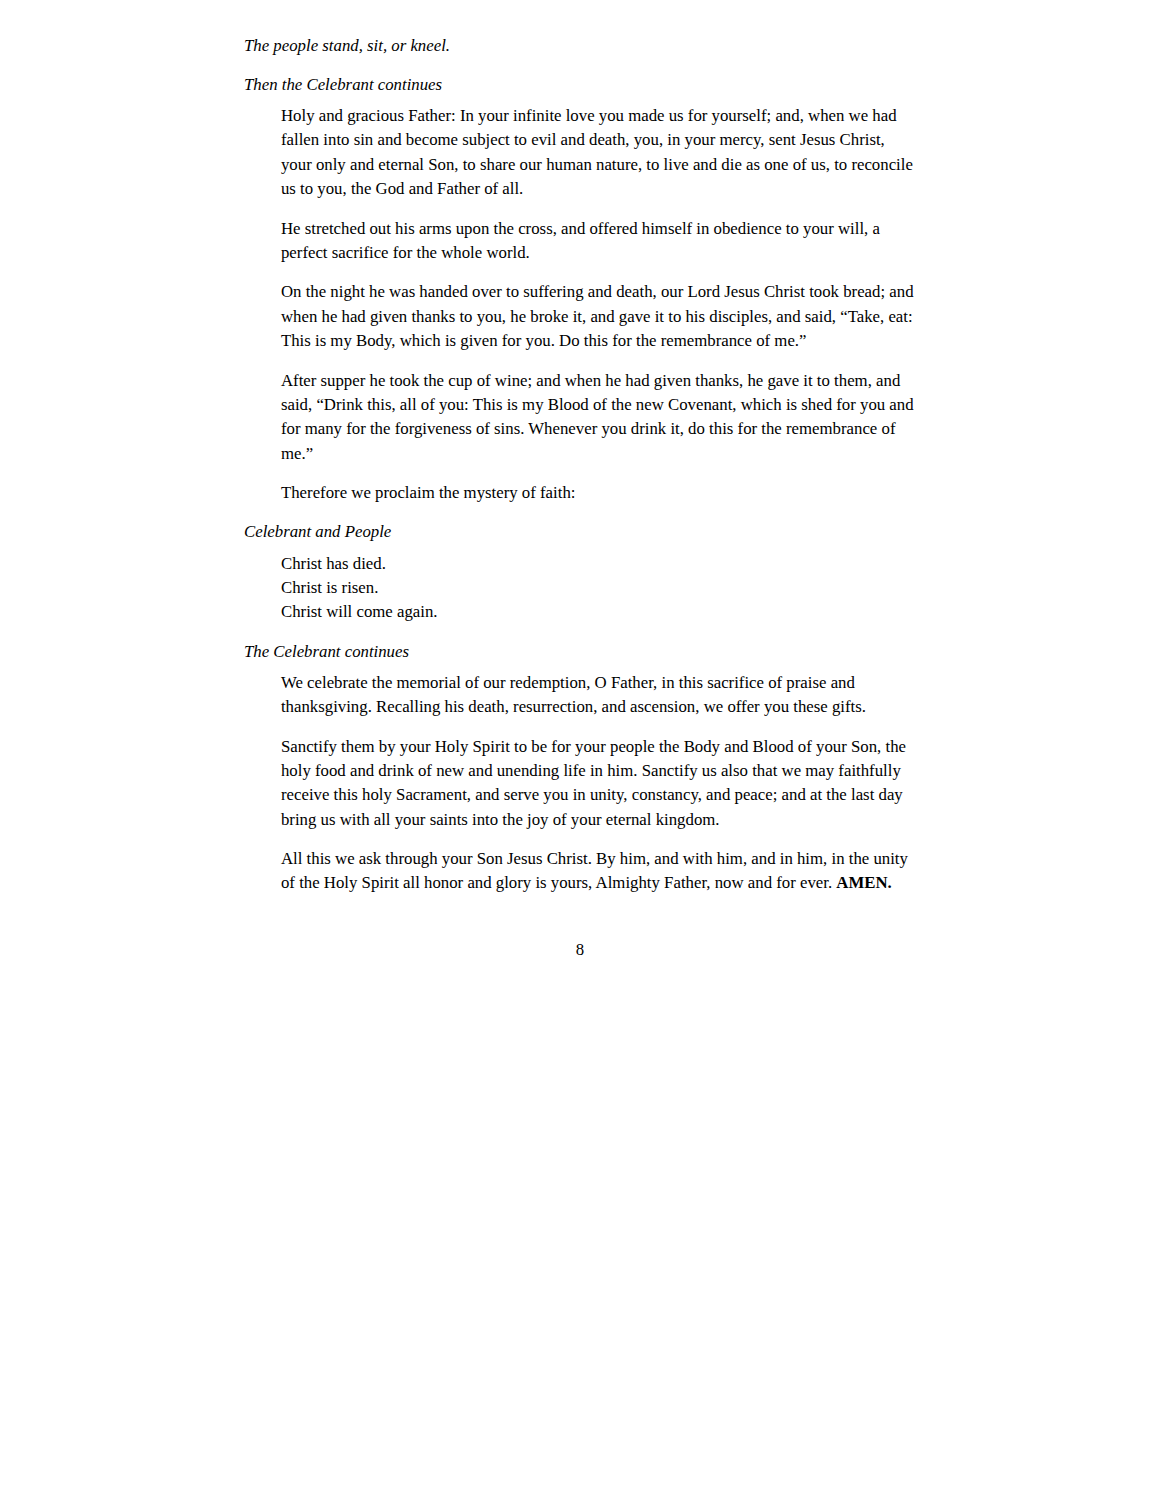The people stand, sit, or kneel.
Then the Celebrant continues
Holy and gracious Father: In your infinite love you made us for yourself; and, when we had fallen into sin and become subject to evil and death, you, in your mercy, sent Jesus Christ, your only and eternal Son, to share our human nature, to live and die as one of us, to reconcile us to you, the God and Father of all.
He stretched out his arms upon the cross, and offered himself in obedience to your will, a perfect sacrifice for the whole world.
On the night he was handed over to suffering and death, our Lord Jesus Christ took bread; and when he had given thanks to you, he broke it, and gave it to his disciples, and said, “Take, eat: This is my Body, which is given for you. Do this for the remembrance of me.”
After supper he took the cup of wine; and when he had given thanks, he gave it to them, and said, “Drink this, all of you: This is my Blood of the new Covenant, which is shed for you and for many for the forgiveness of sins. Whenever you drink it, do this for the remembrance of me.”
Therefore we proclaim the mystery of faith:
Celebrant and People
Christ has died.
Christ is risen.
Christ will come again.
The Celebrant continues
We celebrate the memorial of our redemption, O Father, in this sacrifice of praise and thanksgiving. Recalling his death, resurrection, and ascension, we offer you these gifts.
Sanctify them by your Holy Spirit to be for your people the Body and Blood of your Son, the holy food and drink of new and unending life in him. Sanctify us also that we may faithfully receive this holy Sacrament, and serve you in unity, constancy, and peace; and at the last day bring us with all your saints into the joy of your eternal kingdom.
All this we ask through your Son Jesus Christ. By him, and with him, and in him, in the unity of the Holy Spirit all honor and glory is yours, Almighty Father, now and for ever. AMEN.
8